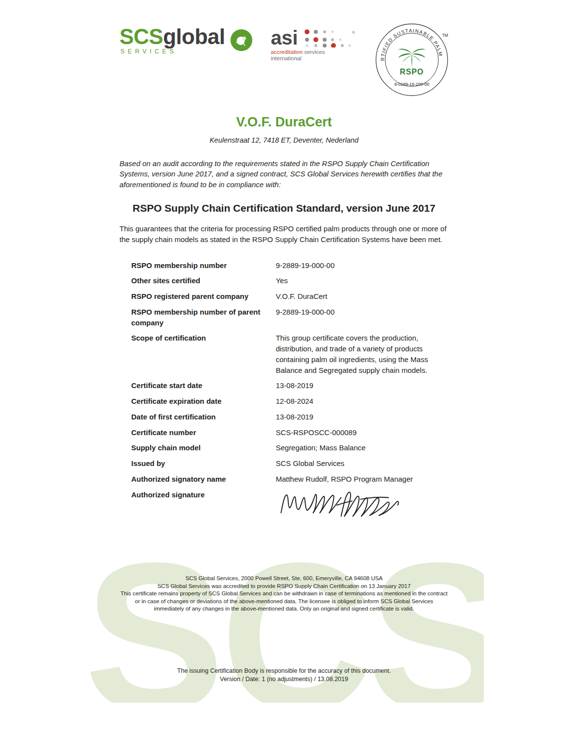SCS
SCS global
SERVICES
asi ®
accreditation services
international
CERTIFIED SUSTAINABLE PALM OIL TM RSPO 8-0189-16-100-00
V.O.F. DuraCert
Keulenstraat 12, 7418 ET, Deventer, Nederland
Based on an audit according to the requirements stated in the RSPO Supply Chain Certification Systems, version June 2017, and a signed contract, SCS Global Services herewith certifies that the aforementioned is found to be in compliance with:
RSPO Supply Chain Certification Standard, version June 2017
This guarantees that the criteria for processing RSPO certified palm products through one or more of the supply chain models as stated in the RSPO Supply Chain Certification Systems have been met.
| RSPO membership number | 9-2889-19-000-00 |
| Other sites certified | Yes |
| RSPO registered parent company | V.O.F. DuraCert |
| RSPO membership number of parent company | 9-2889-19-000-00 |
| Scope of certification | This group certificate covers the production, distribution, and trade of a variety of products containing palm oil ingredients, using the Mass Balance and Segregated supply chain models. |
| Certificate start date | 13-08-2019 |
| Certificate expiration date | 12-08-2024 |
| Date of first certification | 13-08-2019 |
| Certificate number | SCS-RSPOSCC-000089 |
| Supply chain model | Segregation; Mass Balance |
| Issued by | SCS Global Services |
| Authorized signatory name | Matthew Rudolf, RSPO Program Manager |
| Authorized signature | |
SCS Global Services, 2000 Powell Street, Ste. 600, Emeryville, CA 94608 USA
SCS Global Services was accredited to provide RSPO Supply Chain Certification on 13 January 2017
This certificate remains property of SCS Global Services and can be withdrawn in case of terminations as mentioned in the contract
or in case of changes or deviations of the above-mentioned data. The licensee is obliged to inform SCS Global Services
immediately of any changes in the above-mentioned data. Only an original and signed certificate is valid.
The issuing Certification Body is responsible for the accuracy of this document.
Version / Date: 1 (no adjustments) / 13.08.2019